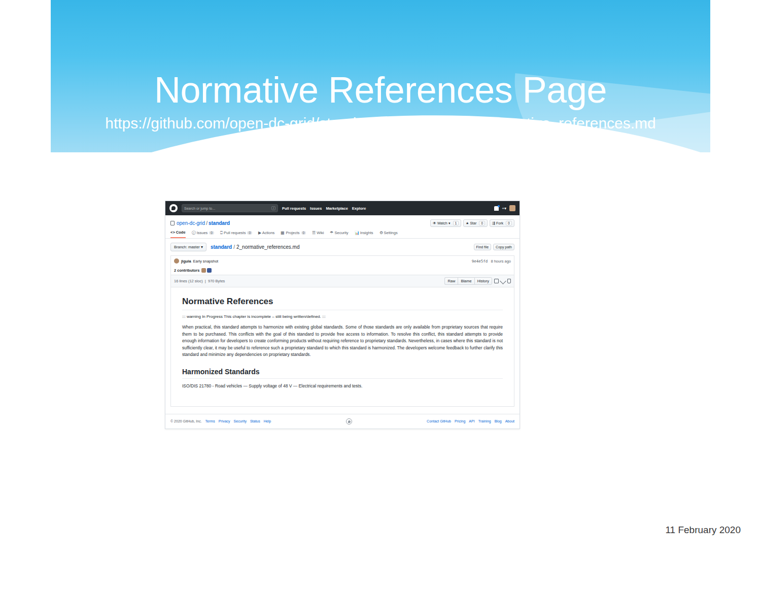Normative References Page
https://github.com/open-dc-grid/standard/blob/master/2_normative_references.md
Search or jump to.../
Pull requests Issues Marketplace Explore
+▾
open-dc-grid/standard
👁 Watch ▾1
★ Star0
⇶ Fork0
<> Code
ⓘ Issues 0
⎕ Pull requests 0
▶ Actions
▦ Projects 0
☰ Wiki
☂ Security
📊 Insights
⚙ Settings
Branch: master ▾
standard/2_normative_references.md
Find file
Copy path
jlgula Early snapshot
9e4e5fd 8 hours ago
2 contributors
16 lines (12 sloc) | 970 Bytes
Raw
Blame
History
Normative References
::: warning In Progress This chapter is incomplete – still being written/defined. :::
When practical, this standard attempts to harmonize with existing global standards. Some of those standards are only available from proprietary sources that require them to be purchased. This conflicts with the goal of this standard to provide free access to information. To resolve this conflict, this standard attempts to provide enough information for developers to create conforming products without requiring reference to proprietary standards. Nevertheless, in cases where this standard is not sufficiently clear, it may be useful to reference such a proprietary standard to which this standard is harmonized. The developers welcome feedback to further clarify this standard and minimize any dependencies on proprietary standards.
Harmonized Standards
ISO/DIS 21780 - Road vehicles — Supply voltage of 48 V — Electrical requirements and tests.
© 2020 GitHub, Inc. Terms Privacy Security Status Help
Contact GitHub Pricing API Training Blog About
11 February 2020